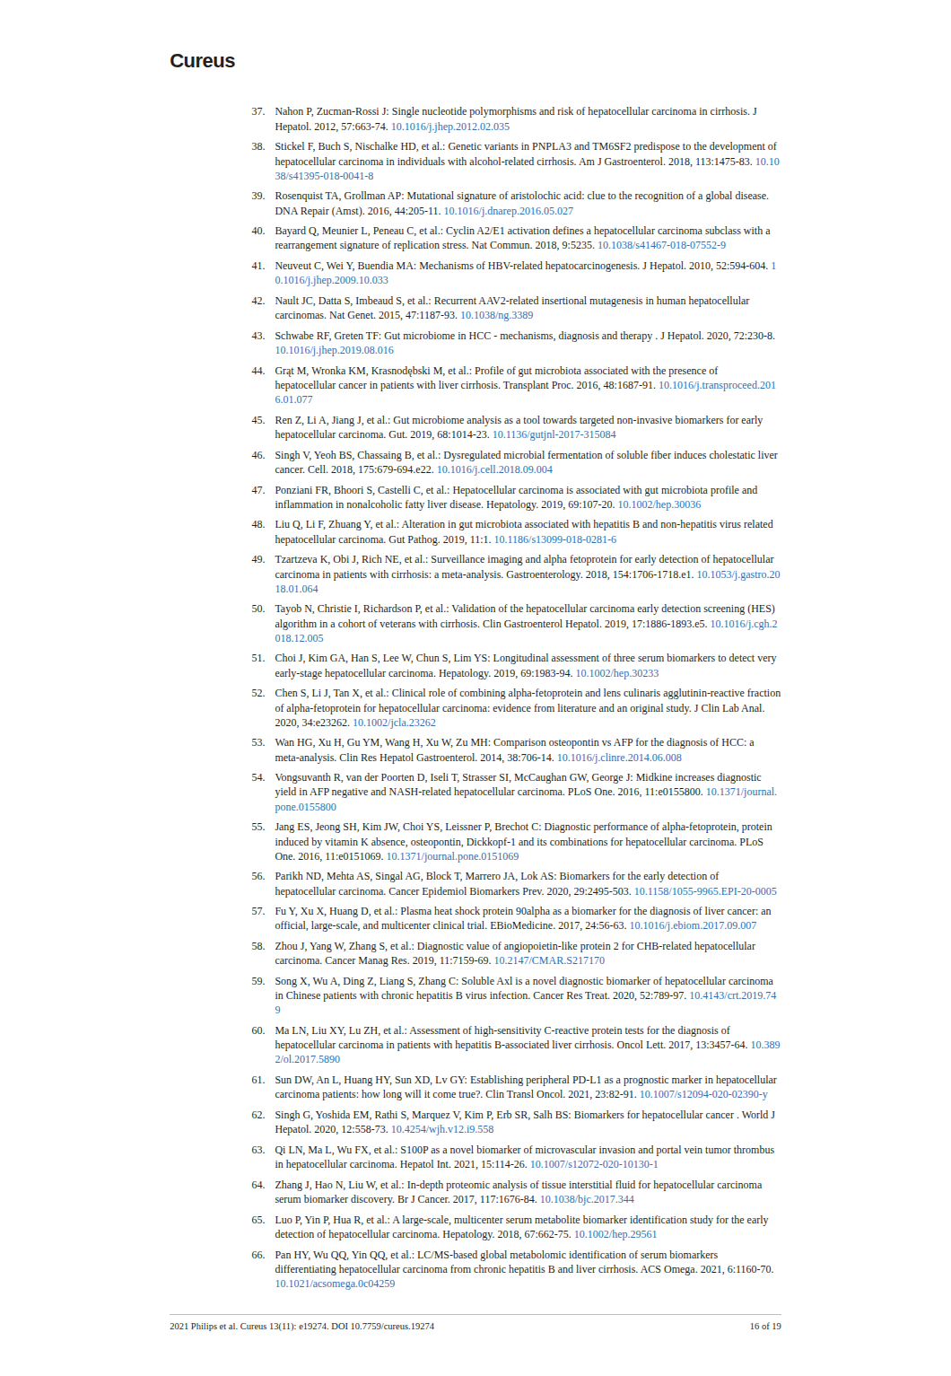Cureus
Nahon P, Zucman-Rossi J: Single nucleotide polymorphisms and risk of hepatocellular carcinoma in cirrhosis. J Hepatol. 2012, 57:663-74. 10.1016/j.jhep.2012.02.035
Stickel F, Buch S, Nischalke HD, et al.: Genetic variants in PNPLA3 and TM6SF2 predispose to the development of hepatocellular carcinoma in individuals with alcohol-related cirrhosis. Am J Gastroenterol. 2018, 113:1475-83. 10.1038/s41395-018-0041-8
Rosenquist TA, Grollman AP: Mutational signature of aristolochic acid: clue to the recognition of a global disease. DNA Repair (Amst). 2016, 44:205-11. 10.1016/j.dnarep.2016.05.027
Bayard Q, Meunier L, Peneau C, et al.: Cyclin A2/E1 activation defines a hepatocellular carcinoma subclass with a rearrangement signature of replication stress. Nat Commun. 2018, 9:5235. 10.1038/s41467-018-07552-9
Neuveut C, Wei Y, Buendia MA: Mechanisms of HBV-related hepatocarcinogenesis. J Hepatol. 2010, 52:594-604. 10.1016/j.jhep.2009.10.033
Nault JC, Datta S, Imbeaud S, et al.: Recurrent AAV2-related insertional mutagenesis in human hepatocellular carcinomas. Nat Genet. 2015, 47:1187-93. 10.1038/ng.3389
Schwabe RF, Greten TF: Gut microbiome in HCC - mechanisms, diagnosis and therapy . J Hepatol. 2020, 72:230-8. 10.1016/j.jhep.2019.08.016
Grąt M, Wronka KM, Krasnodębski M, et al.: Profile of gut microbiota associated with the presence of hepatocellular cancer in patients with liver cirrhosis. Transplant Proc. 2016, 48:1687-91. 10.1016/j.transproceed.2016.01.077
Ren Z, Li A, Jiang J, et al.: Gut microbiome analysis as a tool towards targeted non-invasive biomarkers for early hepatocellular carcinoma. Gut. 2019, 68:1014-23. 10.1136/gutjnl-2017-315084
Singh V, Yeoh BS, Chassaing B, et al.: Dysregulated microbial fermentation of soluble fiber induces cholestatic liver cancer. Cell. 2018, 175:679-694.e22. 10.1016/j.cell.2018.09.004
Ponziani FR, Bhoori S, Castelli C, et al.: Hepatocellular carcinoma is associated with gut microbiota profile and inflammation in nonalcoholic fatty liver disease. Hepatology. 2019, 69:107-20. 10.1002/hep.30036
Liu Q, Li F, Zhuang Y, et al.: Alteration in gut microbiota associated with hepatitis B and non-hepatitis virus related hepatocellular carcinoma. Gut Pathog. 2019, 11:1. 10.1186/s13099-018-0281-6
Tzartzeva K, Obi J, Rich NE, et al.: Surveillance imaging and alpha fetoprotein for early detection of hepatocellular carcinoma in patients with cirrhosis: a meta-analysis. Gastroenterology. 2018, 154:1706-1718.e1. 10.1053/j.gastro.2018.01.064
Tayob N, Christie I, Richardson P, et al.: Validation of the hepatocellular carcinoma early detection screening (HES) algorithm in a cohort of veterans with cirrhosis. Clin Gastroenterol Hepatol. 2019, 17:1886-1893.e5. 10.1016/j.cgh.2018.12.005
Choi J, Kim GA, Han S, Lee W, Chun S, Lim YS: Longitudinal assessment of three serum biomarkers to detect very early-stage hepatocellular carcinoma. Hepatology. 2019, 69:1983-94. 10.1002/hep.30233
Chen S, Li J, Tan X, et al.: Clinical role of combining alpha-fetoprotein and lens culinaris agglutinin-reactive fraction of alpha-fetoprotein for hepatocellular carcinoma: evidence from literature and an original study. J Clin Lab Anal. 2020, 34:e23262. 10.1002/jcla.23262
Wan HG, Xu H, Gu YM, Wang H, Xu W, Zu MH: Comparison osteopontin vs AFP for the diagnosis of HCC: a meta-analysis. Clin Res Hepatol Gastroenterol. 2014, 38:706-14. 10.1016/j.clinre.2014.06.008
Vongsuvanth R, van der Poorten D, Iseli T, Strasser SI, McCaughan GW, George J: Midkine increases diagnostic yield in AFP negative and NASH-related hepatocellular carcinoma. PLoS One. 2016, 11:e0155800. 10.1371/journal.pone.0155800
Jang ES, Jeong SH, Kim JW, Choi YS, Leissner P, Brechot C: Diagnostic performance of alpha-fetoprotein, protein induced by vitamin K absence, osteopontin, Dickkopf-1 and its combinations for hepatocellular carcinoma. PLoS One. 2016, 11:e0151069. 10.1371/journal.pone.0151069
Parikh ND, Mehta AS, Singal AG, Block T, Marrero JA, Lok AS: Biomarkers for the early detection of hepatocellular carcinoma. Cancer Epidemiol Biomarkers Prev. 2020, 29:2495-503. 10.1158/1055-9965.EPI-20-0005
Fu Y, Xu X, Huang D, et al.: Plasma heat shock protein 90alpha as a biomarker for the diagnosis of liver cancer: an official, large-scale, and multicenter clinical trial. EBioMedicine. 2017, 24:56-63. 10.1016/j.ebiom.2017.09.007
Zhou J, Yang W, Zhang S, et al.: Diagnostic value of angiopoietin-like protein 2 for CHB-related hepatocellular carcinoma. Cancer Manag Res. 2019, 11:7159-69. 10.2147/CMAR.S217170
Song X, Wu A, Ding Z, Liang S, Zhang C: Soluble Axl is a novel diagnostic biomarker of hepatocellular carcinoma in Chinese patients with chronic hepatitis B virus infection. Cancer Res Treat. 2020, 52:789-97. 10.4143/crt.2019.749
Ma LN, Liu XY, Lu ZH, et al.: Assessment of high-sensitivity C-reactive protein tests for the diagnosis of hepatocellular carcinoma in patients with hepatitis B-associated liver cirrhosis. Oncol Lett. 2017, 13:3457-64. 10.3892/ol.2017.5890
Sun DW, An L, Huang HY, Sun XD, Lv GY: Establishing peripheral PD-L1 as a prognostic marker in hepatocellular carcinoma patients: how long will it come true?. Clin Transl Oncol. 2021, 23:82-91. 10.1007/s12094-020-02390-y
Singh G, Yoshida EM, Rathi S, Marquez V, Kim P, Erb SR, Salh BS: Biomarkers for hepatocellular cancer . World J Hepatol. 2020, 12:558-73. 10.4254/wjh.v12.i9.558
Qi LN, Ma L, Wu FX, et al.: S100P as a novel biomarker of microvascular invasion and portal vein tumor thrombus in hepatocellular carcinoma. Hepatol Int. 2021, 15:114-26. 10.1007/s12072-020-10130-1
Zhang J, Hao N, Liu W, et al.: In-depth proteomic analysis of tissue interstitial fluid for hepatocellular carcinoma serum biomarker discovery. Br J Cancer. 2017, 117:1676-84. 10.1038/bjc.2017.344
Luo P, Yin P, Hua R, et al.: A large-scale, multicenter serum metabolite biomarker identification study for the early detection of hepatocellular carcinoma. Hepatology. 2018, 67:662-75. 10.1002/hep.29561
Pan HY, Wu QQ, Yin QQ, et al.: LC/MS-based global metabolomic identification of serum biomarkers differentiating hepatocellular carcinoma from chronic hepatitis B and liver cirrhosis. ACS Omega. 2021, 6:1160-70. 10.1021/acsomega.0c04259
2021 Philips et al. Cureus 13(11): e19274. DOI 10.7759/cureus.19274
16 of 19